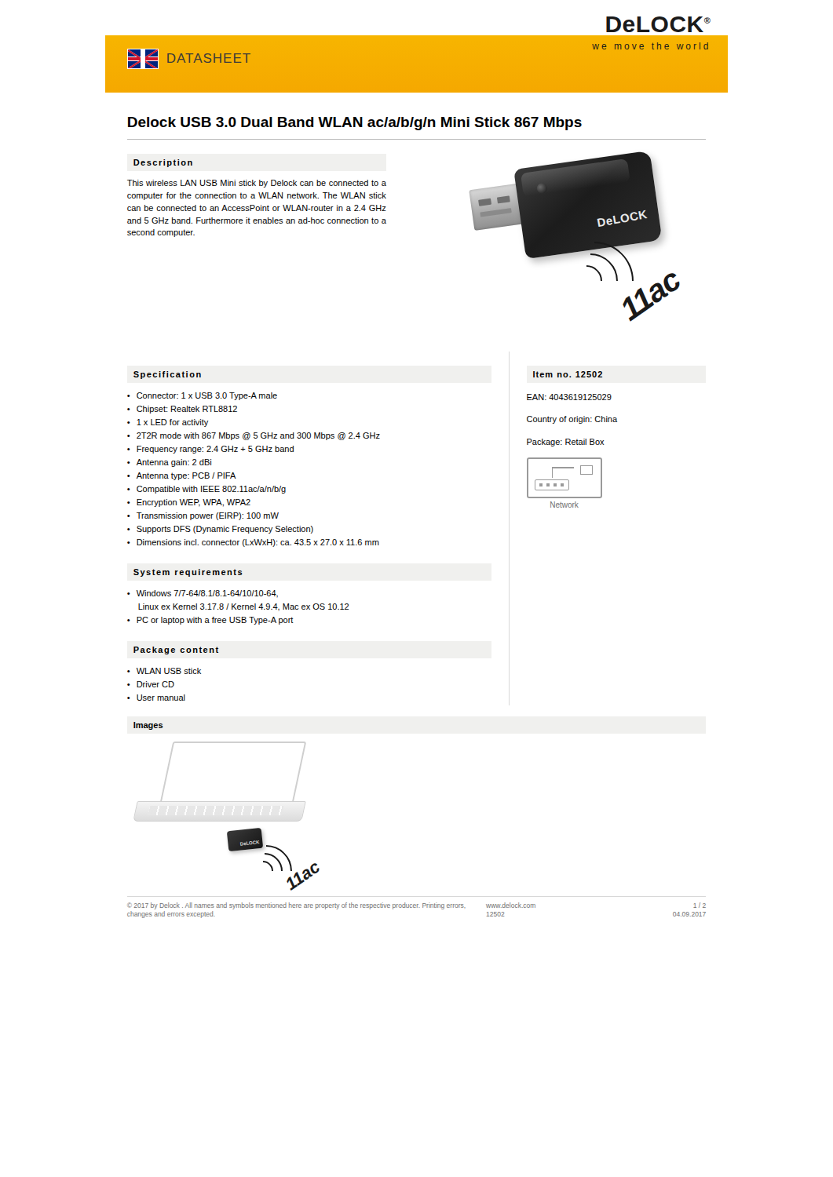DATASHEET
DeLOCK®
we move the world
Delock USB 3.0 Dual Band WLAN ac/a/b/g/n Mini Stick 867 Mbps
Description
This wireless LAN USB Mini stick by Delock can be connected to a computer for the connection to a WLAN network. The WLAN stick can be connected to an AccessPoint or WLAN-router in a 2.4 GHz and 5 GHz band. Furthermore it enables an ad-hoc connection to a second computer.
DeLOCK
11ac
Specification
Connector: 1 x USB 3.0 Type-A male
Chipset: Realtek RTL8812
1 x LED for activity
2T2R mode with 867 Mbps @ 5 GHz and 300 Mbps @ 2.4 GHz
Frequency range: 2.4 GHz + 5 GHz band
Antenna gain: 2 dBi
Antenna type: PCB / PIFA
Compatible with IEEE 802.11ac/a/n/b/g
Encryption WEP, WPA, WPA2
Transmission power (EIRP): 100 mW
Supports DFS (Dynamic Frequency Selection)
Dimensions incl. connector (LxWxH): ca. 43.5 x 27.0 x 11.6 mm
System requirements
Windows 7/7-64/8.1/8.1-64/10/10-64,Linux ex Kernel 3.17.8 / Kernel 4.9.4, Mac ex OS 10.12
PC or laptop with a free USB Type-A port
Package content
WLAN USB stick
Driver CD
User manual
Item no. 12502
EAN: 4043619125029
Country of origin: China
Package: Retail Box
Network
Images
DeLOCK
11ac
© 2017 by Delock . All names and symbols mentioned here are property of the respective producer. Printing errors, changes and errors excepted.
www.delock.com
12502
1 / 2
04.09.2017